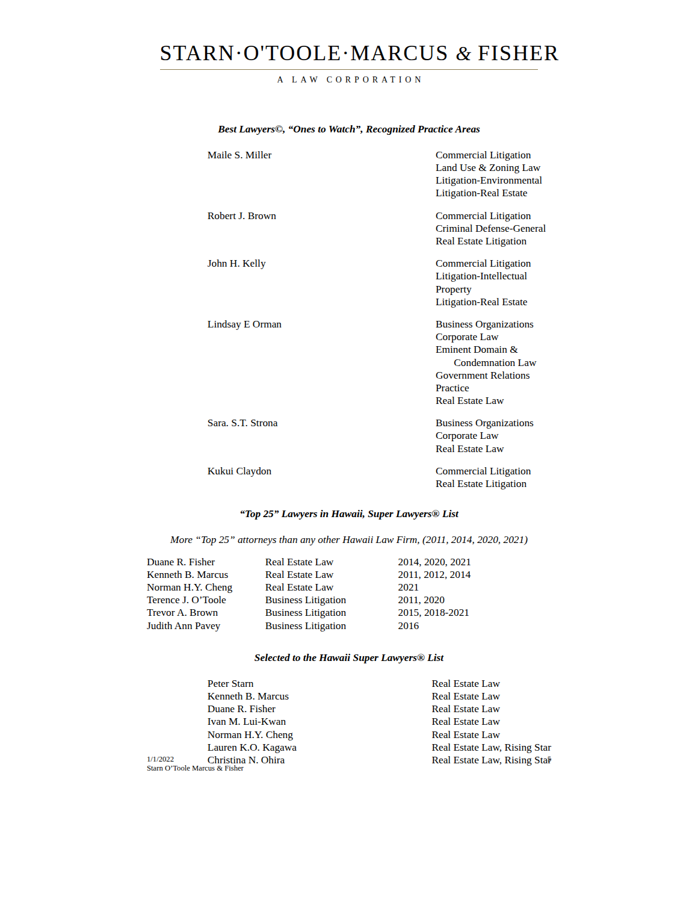STARN·O'TOOLE·MARCUS & FISHER
A LAW CORPORATION
Best Lawyers©, “Ones to Watch”, Recognized Practice Areas
| Maile S. Miller | Commercial Litigation Land Use & Zoning Law Litigation-Environmental Litigation-Real Estate |
| Robert J. Brown | Commercial Litigation Criminal Defense-General Real Estate Litigation |
| John H. Kelly | Commercial Litigation Litigation-Intellectual Property Litigation-Real Estate |
| Lindsay E Orman | Business Organizations Corporate Law Eminent Domain & Condemnation Law Government Relations Practice Real Estate Law |
| Sara. S.T. Strona | Business Organizations Corporate Law Real Estate Law |
| Kukui Claydon | Commercial Litigation Real Estate Litigation |
“Top 25” Lawyers in Hawaii, Super Lawyers® List
More “Top 25” attorneys than any other Hawaii Law Firm, (2011, 2014, 2020, 2021)
| Duane R. Fisher | Real Estate Law | 2014, 2020, 2021 |
| Kenneth B. Marcus | Real Estate Law | 2011, 2012, 2014 |
| Norman H.Y. Cheng | Real Estate Law | 2021 |
| Terence J. O’Toole | Business Litigation | 2011, 2020 |
| Trevor A. Brown | Business Litigation | 2015, 2018-2021 |
| Judith Ann Pavey | Business Litigation | 2016 |
Selected to the Hawaii Super Lawyers® List
| Peter Starn | Real Estate Law |
| Kenneth B. Marcus | Real Estate Law |
| Duane R. Fisher | Real Estate Law |
| Ivan M. Lui-Kwan | Real Estate Law |
| Norman H.Y. Cheng | Real Estate Law |
| Lauren K.O. Kagawa | Real Estate Law, Rising Star |
| Christina N. Ohira | Real Estate Law, Rising Star |
1/1/2022
Starn O’Toole Marcus & Fisher
5